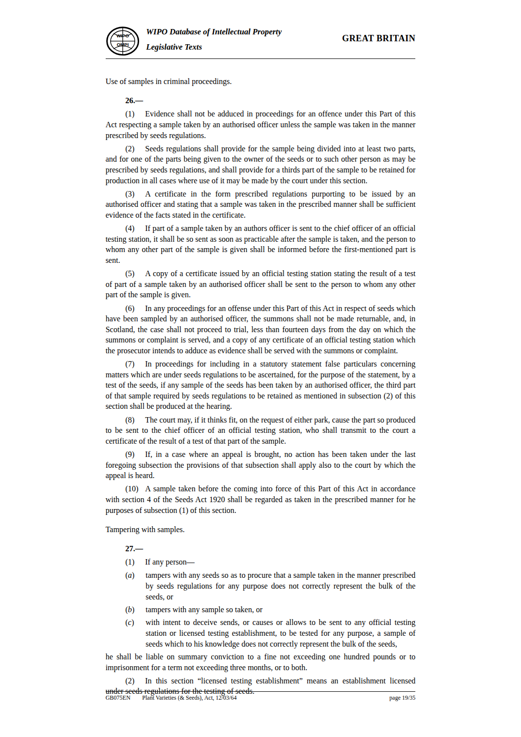WIPO OMPI
WIPO Database of Intellectual Property
Legislative Texts
GREAT BRITAIN
Use of samples in criminal proceedings.
26.—
(1) Evidence shall not be adduced in proceedings for an offence under this Part of this Act respecting a sample taken by an authorised officer unless the sample was taken in the manner prescribed by seeds regulations.
(2) Seeds regulations shall provide for the sample being divided into at least two parts, and for one of the parts being given to the owner of the seeds or to such other person as may be prescribed by seeds regulations, and shall provide for a thirds part of the sample to be retained for production in all cases where use of it may be made by the court under this section.
(3) A certificate in the form prescribed regulations purporting to be issued by an authorised officer and stating that a sample was taken in the prescribed manner shall be sufficient evidence of the facts stated in the certificate.
(4) If part of a sample taken by an authors officer is sent to the chief officer of an official testing station, it shall be so sent as soon as practicable after the sample is taken, and the person to whom any other part of the sample is given shall be informed before the first-mentioned part is sent.
(5) A copy of a certificate issued by an official testing station stating the result of a test of part of a sample taken by an authorised officer shall be sent to the person to whom any other part of the sample is given.
(6) In any proceedings for an offense under this Part of this Act in respect of seeds which have been sampled by an authorised officer, the summons shall not be made returnable, and, in Scotland, the case shall not proceed to trial, less than fourteen days from the day on which the summons or complaint is served, and a copy of any certificate of an official testing station which the prosecutor intends to adduce as evidence shall be served with the summons or complaint.
(7) In proceedings for including in a statutory statement false particulars concerning matters which are under seeds regulations to be ascertained, for the purpose of the statement, by a test of the seeds, if any sample of the seeds has been taken by an authorised officer, the third part of that sample required by seeds regulations to be retained as mentioned in subsection (2) of this section shall be produced at the hearing.
(8) The court may, if it thinks fit, on the request of either park, cause the part so produced to be sent to the chief officer of an official testing station, who shall transmit to the court a certificate of the result of a test of that part of the sample.
(9) If, in a case where an appeal is brought, no action has been taken under the last foregoing subsection the provisions of that subsection shall apply also to the court by which the appeal is heard.
(10) A sample taken before the coming into force of this Part of this Act in accordance with section 4 of the Seeds Act 1920 shall be regarded as taken in the prescribed manner for he purposes of subsection (1) of this section.
Tampering with samples.
27.—
(1) If any person—
(a) tampers with any seeds so as to procure that a sample taken in the manner prescribed by seeds regulations for any purpose does not correctly represent the bulk of the seeds, or
(b) tampers with any sample so taken, or
(c) with intent to deceive sends, or causes or allows to be sent to any official testing station or licensed testing establishment, to be tested for any purpose, a sample of seeds which to his knowledge does not correctly represent the bulk of the seeds,
he shall be liable on summary conviction to a fine not exceeding one hundred pounds or to imprisonment for a term not exceeding three months, or to both.
(2) In this section “licensed testing establishment” means an establishment licensed under seeds regulations for the testing of seeds.
GB075ENPlant Varieties (& Seeds), Act, 12/03/64
page 19/35